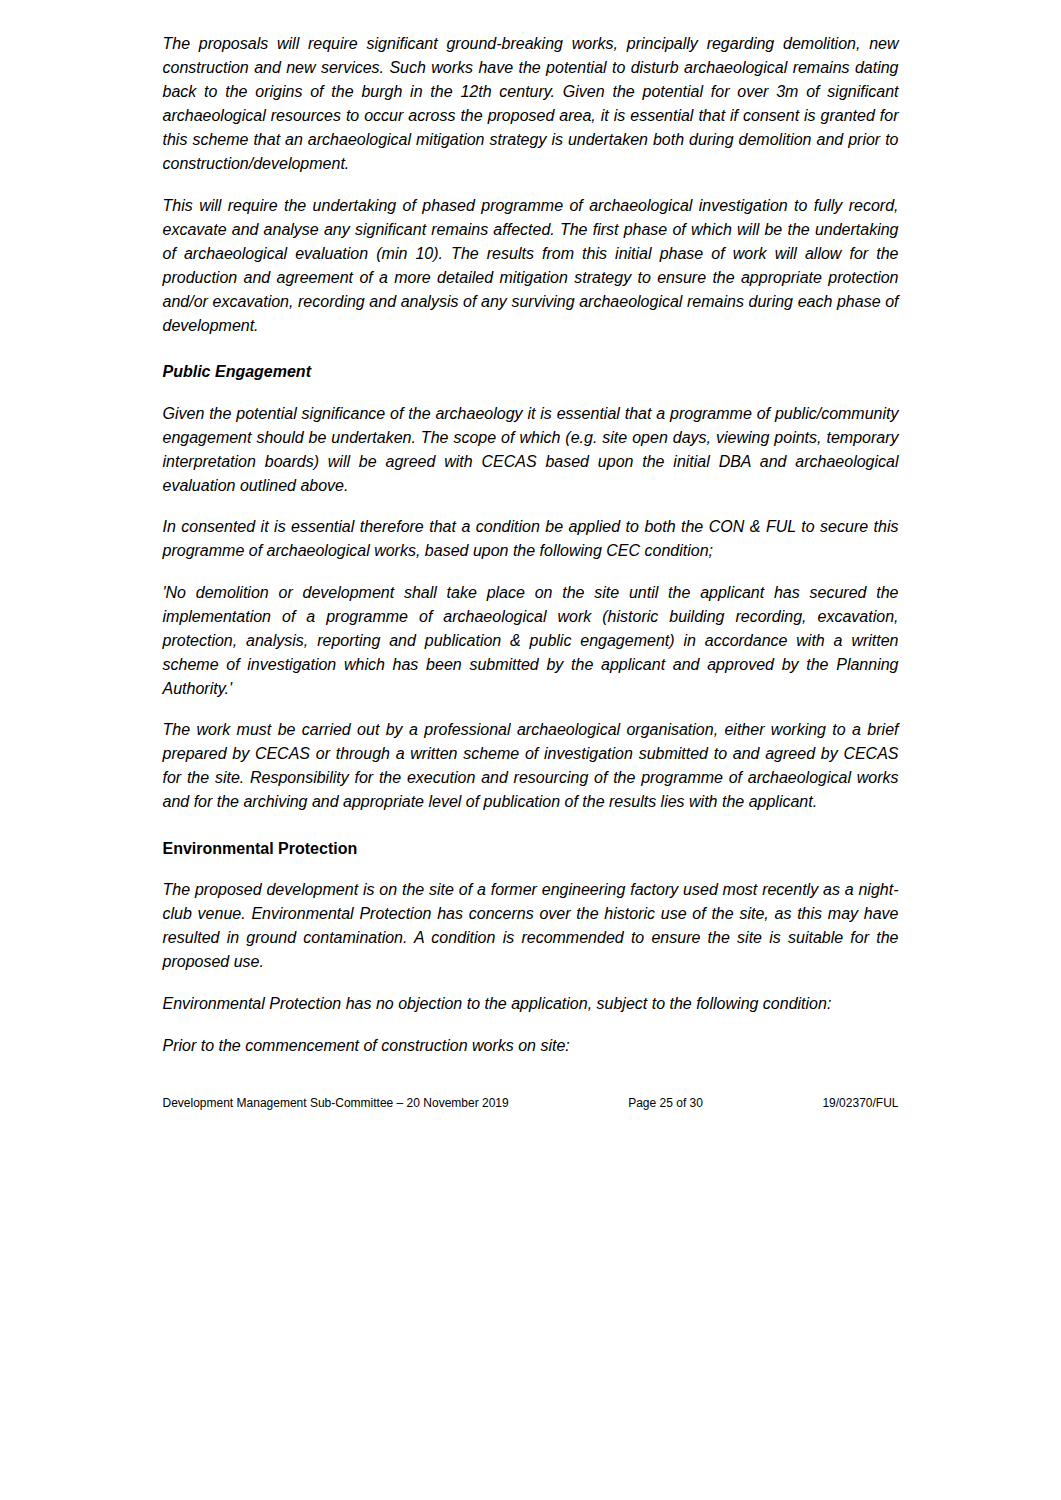The proposals will require significant ground-breaking works, principally regarding demolition, new construction and new services. Such works have the potential to disturb archaeological remains dating back to the origins of the burgh in the 12th century. Given the potential for over 3m of significant archaeological resources to occur across the proposed area, it is essential that if consent is granted for this scheme that an archaeological mitigation strategy is undertaken both during demolition and prior to construction/development.
This will require the undertaking of phased programme of archaeological investigation to fully record, excavate and analyse any significant remains affected. The first phase of which will be the undertaking of archaeological evaluation (min 10). The results from this initial phase of work will allow for the production and agreement of a more detailed mitigation strategy to ensure the appropriate protection and/or excavation, recording and analysis of any surviving archaeological remains during each phase of development.
Public Engagement
Given the potential significance of the archaeology it is essential that a programme of public/community engagement should be undertaken. The scope of which (e.g. site open days, viewing points, temporary interpretation boards) will be agreed with CECAS based upon the initial DBA and archaeological evaluation outlined above.
In consented it is essential therefore that a condition be applied to both the CON & FUL to secure this programme of archaeological works, based upon the following CEC condition;
'No demolition or development shall take place on the site until the applicant has secured the implementation of a programme of archaeological work (historic building recording, excavation, protection, analysis, reporting and publication & public engagement) in accordance with a written scheme of investigation which has been submitted by the applicant and approved by the Planning Authority.'
The work must be carried out by a professional archaeological organisation, either working to a brief prepared by CECAS or through a written scheme of investigation submitted to and agreed by CECAS for the site. Responsibility for the execution and resourcing of the programme of archaeological works and for the archiving and appropriate level of publication of the results lies with the applicant.
Environmental Protection
The proposed development is on the site of a former engineering factory used most recently as a night-club venue. Environmental Protection has concerns over the historic use of the site, as this may have resulted in ground contamination. A condition is recommended to ensure the site is suitable for the proposed use.
Environmental Protection has no objection to the application, subject to the following condition:
Prior to the commencement of construction works on site:
Development Management Sub-Committee – 20 November 2019 Page 25 of 30 19/02370/FUL